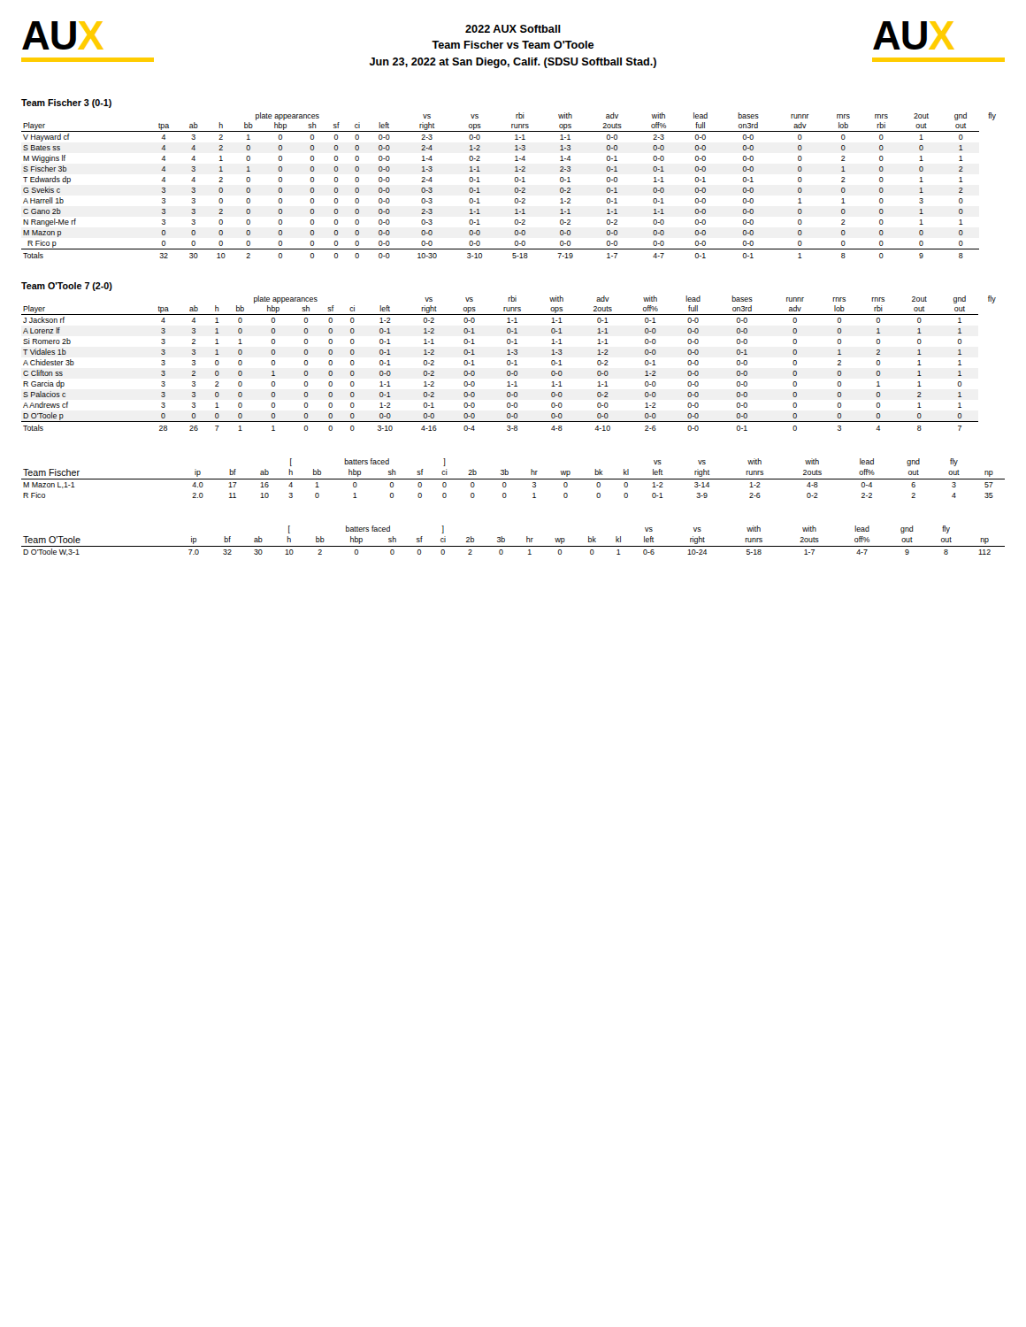AUX
AUX
2022 AUX Softball
Team Fischer vs Team O'Toole
Jun 23, 2022 at San Diego, Calif. (SDSU Softball Stad.)
Team Fischer 3 (0-1)
| | | | plate appearances | | vs | vs | rbi | with | adv | with | lead | bases | runnr | rnrs | rnrs | 2out | gnd | fly |
| --- | --- | --- | --- | --- | --- | --- | --- | --- | --- | --- | --- | --- | --- | --- | --- | --- | --- | --- |
| Player | tpa | ab | h | bb | hbp | sh | sf | ci | left | right | ops | runrs | ops | 2outs | off% | full | on3rd | adv | lob | rbi | out | out |
| V Hayward cf | 4 | 3 | 2 | 1 | 0 | 0 | 0 | 0 | 0-0 | 2-3 | 0-0 | 1-1 | 1-1 | 0-0 | 2-3 | 0-0 | 0-0 | 0 | 0 | 0 | 1 | 0 |
| S Bates ss | 4 | 4 | 2 | 0 | 0 | 0 | 0 | 0 | 0-0 | 2-4 | 1-2 | 1-3 | 1-3 | 0-0 | 0-0 | 0-0 | 0-0 | 0 | 0 | 0 | 0 | 1 |
| M Wiggins lf | 4 | 4 | 1 | 0 | 0 | 0 | 0 | 0 | 0-0 | 1-4 | 0-2 | 1-4 | 1-4 | 0-1 | 0-0 | 0-0 | 0-0 | 0 | 2 | 0 | 1 | 1 |
| S Fischer 3b | 4 | 3 | 1 | 1 | 0 | 0 | 0 | 0 | 0-0 | 1-3 | 1-1 | 1-2 | 2-3 | 0-1 | 0-1 | 0-0 | 0-0 | 0 | 1 | 0 | 0 | 2 |
| T Edwards dp | 4 | 4 | 2 | 0 | 0 | 0 | 0 | 0 | 0-0 | 2-4 | 0-1 | 0-1 | 0-1 | 0-0 | 1-1 | 0-1 | 0-1 | 0 | 2 | 0 | 1 | 1 |
| G Svekis c | 3 | 3 | 0 | 0 | 0 | 0 | 0 | 0 | 0-0 | 0-3 | 0-1 | 0-2 | 0-2 | 0-1 | 0-0 | 0-0 | 0-0 | 0 | 0 | 0 | 1 | 2 |
| A Harrell 1b | 3 | 3 | 0 | 0 | 0 | 0 | 0 | 0 | 0-0 | 0-3 | 0-1 | 0-2 | 1-2 | 0-1 | 0-1 | 0-0 | 0-0 | 1 | 1 | 0 | 3 | 0 |
| C Gano 2b | 3 | 3 | 2 | 0 | 0 | 0 | 0 | 0 | 0-0 | 2-3 | 1-1 | 1-1 | 1-1 | 1-1 | 1-1 | 0-0 | 0-0 | 0 | 0 | 0 | 1 | 0 |
| N Rangel-Me rf | 3 | 3 | 0 | 0 | 0 | 0 | 0 | 0 | 0-0 | 0-3 | 0-1 | 0-2 | 0-2 | 0-2 | 0-0 | 0-0 | 0-0 | 0 | 2 | 0 | 1 | 1 |
| M Mazon p | 0 | 0 | 0 | 0 | 0 | 0 | 0 | 0 | 0-0 | 0-0 | 0-0 | 0-0 | 0-0 | 0-0 | 0-0 | 0-0 | 0-0 | 0 | 0 | 0 | 0 | 0 |
| R Fico p | 0 | 0 | 0 | 0 | 0 | 0 | 0 | 0 | 0-0 | 0-0 | 0-0 | 0-0 | 0-0 | 0-0 | 0-0 | 0-0 | 0-0 | 0 | 0 | 0 | 0 | 0 |
| Totals | 32 | 30 | 10 | 2 | 0 | 0 | 0 | 0 | 0-0 | 10-30 | 3-10 | 5-18 | 7-19 | 1-7 | 4-7 | 0-1 | 0-1 | 1 | 8 | 0 | 9 | 8 |
Team O'Toole 7 (2-0)
| | | | plate appearances | | vs | vs | rbi | with | adv | with | lead | bases | runnr | rnrs | rnrs | 2out | gnd | fly |
| --- | --- | --- | --- | --- | --- | --- | --- | --- | --- | --- | --- | --- | --- | --- | --- | --- | --- | --- |
| Player | tpa | ab | h | bb | hbp | sh | sf | ci | left | right | ops | runrs | ops | 2outs | off% | full | on3rd | adv | lob | rbi | out | out |
| J Jackson rf | 4 | 4 | 1 | 0 | 0 | 0 | 0 | 0 | 1-2 | 0-2 | 0-0 | 1-1 | 1-1 | 0-1 | 0-1 | 0-0 | 0-0 | 0 | 0 | 0 | 0 | 1 |
| A Lorenz lf | 3 | 3 | 1 | 0 | 0 | 0 | 0 | 0 | 0-1 | 1-2 | 0-1 | 0-1 | 0-1 | 1-1 | 0-0 | 0-0 | 0-0 | 0 | 0 | 1 | 1 | 1 |
| Si Romero 2b | 3 | 2 | 1 | 1 | 0 | 0 | 0 | 0 | 0-1 | 1-1 | 0-1 | 0-1 | 1-1 | 1-1 | 0-0 | 0-0 | 0-0 | 0 | 0 | 0 | 0 | 0 |
| T Vidales 1b | 3 | 3 | 1 | 0 | 0 | 0 | 0 | 0 | 0-1 | 1-2 | 0-1 | 1-3 | 1-3 | 1-2 | 0-0 | 0-0 | 0-1 | 0 | 1 | 2 | 1 | 1 |
| A Chidester 3b | 3 | 3 | 0 | 0 | 0 | 0 | 0 | 0 | 0-1 | 0-2 | 0-1 | 0-1 | 0-1 | 0-2 | 0-1 | 0-0 | 0-0 | 0 | 2 | 0 | 1 | 1 |
| C Clifton ss | 3 | 2 | 0 | 0 | 1 | 0 | 0 | 0 | 0-0 | 0-2 | 0-0 | 0-0 | 0-0 | 0-0 | 1-2 | 0-0 | 0-0 | 0 | 0 | 0 | 1 | 1 |
| R Garcia dp | 3 | 3 | 2 | 0 | 0 | 0 | 0 | 0 | 1-1 | 1-2 | 0-0 | 1-1 | 1-1 | 1-1 | 0-0 | 0-0 | 0-0 | 0 | 0 | 1 | 1 | 0 |
| S Palacios c | 3 | 3 | 0 | 0 | 0 | 0 | 0 | 0 | 0-1 | 0-2 | 0-0 | 0-0 | 0-0 | 0-2 | 0-0 | 0-0 | 0-0 | 0 | 0 | 0 | 2 | 1 |
| A Andrews cf | 3 | 3 | 1 | 0 | 0 | 0 | 0 | 0 | 1-2 | 0-1 | 0-0 | 0-0 | 0-0 | 0-0 | 1-2 | 0-0 | 0-0 | 0 | 0 | 0 | 1 | 1 |
| D O'Toole p | 0 | 0 | 0 | 0 | 0 | 0 | 0 | 0 | 0-0 | 0-0 | 0-0 | 0-0 | 0-0 | 0-0 | 0-0 | 0-0 | 0-0 | 0 | 0 | 0 | 0 | 0 |
| Totals | 28 | 26 | 7 | 1 | 1 | 0 | 0 | 0 | 3-10 | 4-16 | 0-4 | 3-8 | 4-8 | 4-10 | 2-6 | 0-0 | 0-1 | 0 | 3 | 4 | 8 | 7 |
| | | | | [ | batters faced | ] | | | | | | | vs | vs | with | with | lead | gnd | fly | |
| --- | --- | --- | --- | --- | --- | --- | --- | --- | --- | --- | --- | --- | --- | --- | --- | --- | --- | --- | --- | --- |
| Team Fischer | ip | bf | ab | h | bb | hbp | sh | sf | ci | 2b | 3b | hr | wp | bk | kl | left | right | runrs | 2outs | off% | out | out | np |
| M Mazon L,1-1 | 4.0 | 17 | 16 | 4 | 1 | 0 | 0 | 0 | 0 | 0 | 0 | 3 | 0 | 0 | 0 | 1-2 | 3-14 | 1-2 | 4-8 | 0-4 | 6 | 3 | 57 |
| R Fico | 2.0 | 11 | 10 | 3 | 0 | 1 | 0 | 0 | 0 | 0 | 0 | 1 | 0 | 0 | 0 | 0-1 | 3-9 | 2-6 | 0-2 | 2-2 | 2 | 4 | 35 |
| | | | | [ | batters faced | ] | | | | | | | vs | vs | with | with | lead | gnd | fly | |
| --- | --- | --- | --- | --- | --- | --- | --- | --- | --- | --- | --- | --- | --- | --- | --- | --- | --- | --- | --- | --- |
| Team O'Toole | ip | bf | ab | h | bb | hbp | sh | sf | ci | 2b | 3b | hr | wp | bk | kl | left | right | runrs | 2outs | off% | out | out | np |
| D O'Toole W,3-1 | 7.0 | 32 | 30 | 10 | 2 | 0 | 0 | 0 | 0 | 2 | 0 | 1 | 0 | 0 | 1 | 0-6 | 10-24 | 5-18 | 1-7 | 4-7 | 9 | 8 | 112 |